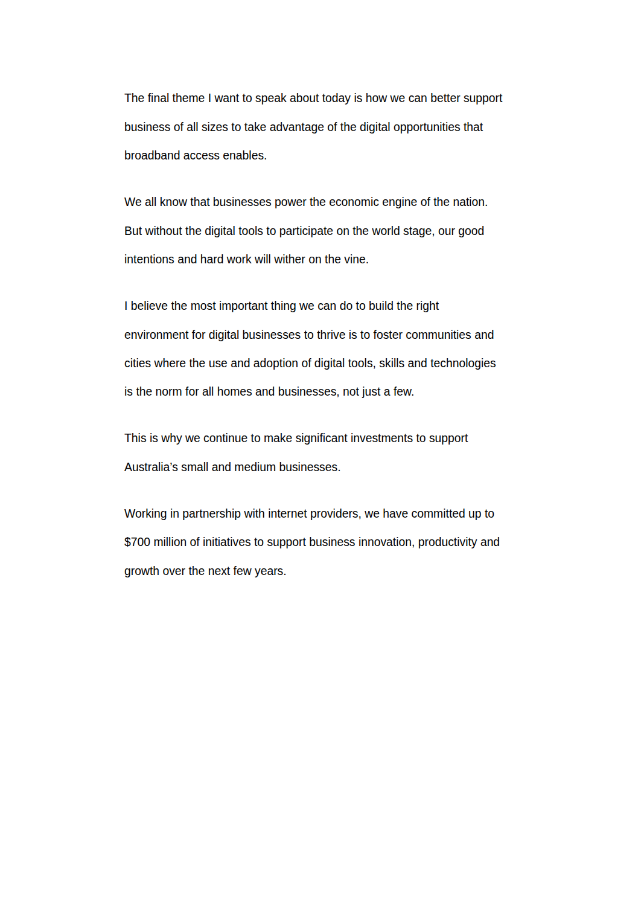The final theme I want to speak about today is how we can better support business of all sizes to take advantage of the digital opportunities that broadband access enables.
We all know that businesses power the economic engine of the nation. But without the digital tools to participate on the world stage, our good intentions and hard work will wither on the vine.
I believe the most important thing we can do to build the right environment for digital businesses to thrive is to foster communities and cities where the use and adoption of digital tools, skills and technologies is the norm for all homes and businesses, not just a few.
This is why we continue to make significant investments to support Australia’s small and medium businesses.
Working in partnership with internet providers, we have committed up to $700 million of initiatives to support business innovation, productivity and growth over the next few years.